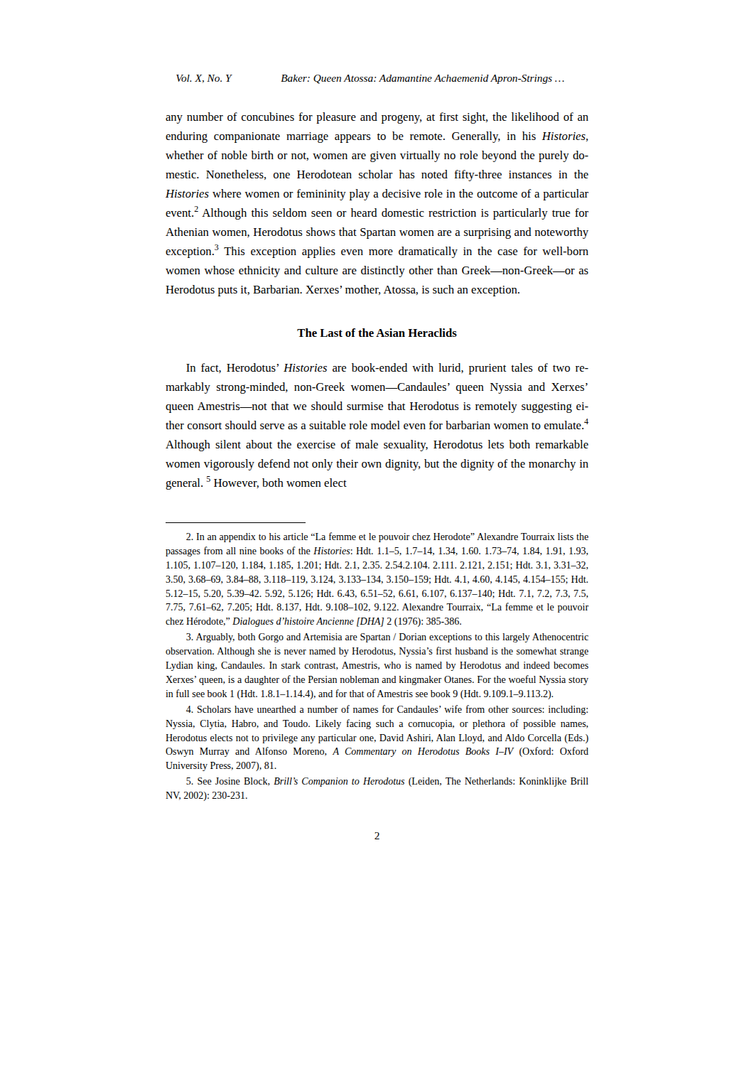Vol. X, No. Y Baker: Queen Atossa: Adamantine Achaemenid Apron-Strings …
any number of concubines for pleasure and progeny, at first sight, the likelihood of an enduring companionate marriage appears to be remote. Generally, in his Histories, whether of noble birth or not, women are given virtually no role beyond the purely domestic. Nonetheless, one Herodotean scholar has noted fifty-three instances in the Histories where women or femininity play a decisive role in the outcome of a particular event.2 Although this seldom seen or heard domestic restriction is particularly true for Athenian women, Herodotus shows that Spartan women are a surprising and noteworthy exception.3 This exception applies even more dramatically in the case for well-born women whose ethnicity and culture are distinctly other than Greek—non-Greek—or as Herodotus puts it, Barbarian. Xerxes’ mother, Atossa, is such an exception.
The Last of the Asian Heraclids
In fact, Herodotus’ Histories are book-ended with lurid, prurient tales of two remarkably strong-minded, non-Greek women—Candaules’ queen Nyssia and Xerxes’ queen Amestris—not that we should surmise that Herodotus is remotely suggesting either consort should serve as a suitable role model even for barbarian women to emulate.4 Although silent about the exercise of male sexuality, Herodotus lets both remarkable women vigorously defend not only their own dignity, but the dignity of the monarchy in general. 5 However, both women elect
2. In an appendix to his article “La femme et le pouvoir chez Herodote” Alexandre Tourraix lists the passages from all nine books of the Histories: Hdt. 1.1–5, 1.7–14, 1.34, 1.60. 1.73–74, 1.84, 1.91, 1.93, 1.105, 1.107–120, 1.184, 1.185, 1.201; Hdt. 2.1, 2.35. 2.54.2.104. 2.111. 2.121, 2.151; Hdt. 3.1, 3.31–32, 3.50, 3.68–69, 3.84–88, 3.118–119, 3.124, 3.133–134, 3.150–159; Hdt. 4.1, 4.60, 4.145, 4.154–155; Hdt. 5.12–15, 5.20, 5.39–42. 5.92, 5.126; Hdt. 6.43, 6.51–52, 6.61, 6.107, 6.137–140; Hdt. 7.1, 7.2, 7.3, 7.5, 7.75, 7.61–62, 7.205; Hdt. 8.137, Hdt. 9.108–102, 9.122. Alexandre Tourraix, “La femme et le pouvoir chez Hérodote,” Dialogues d’histoire Ancienne [DHA] 2 (1976): 385-386.
3. Arguably, both Gorgo and Artemisia are Spartan / Dorian exceptions to this largely Athenocentric observation. Although she is never named by Herodotus, Nyssia’s first husband is the somewhat strange Lydian king, Candaules. In stark contrast, Amestris, who is named by Herodotus and indeed becomes Xerxes’ queen, is a daughter of the Persian nobleman and kingmaker Otanes. For the woeful Nyssia story in full see book 1 (Hdt. 1.8.1–1.14.4), and for that of Amestris see book 9 (Hdt. 9.109.1–9.113.2).
4. Scholars have unearthed a number of names for Candaules’ wife from other sources: including: Nyssia, Clytia, Habro, and Toudo. Likely facing such a cornucopia, or plethora of possible names, Herodotus elects not to privilege any particular one, David Ashiri, Alan Lloyd, and Aldo Corcella (Eds.) Oswyn Murray and Alfonso Moreno, A Commentary on Herodotus Books I–IV (Oxford: Oxford University Press, 2007), 81.
5. See Josine Block, Brill’s Companion to Herodotus (Leiden, The Netherlands: Koninklijke Brill NV, 2002): 230-231.
2